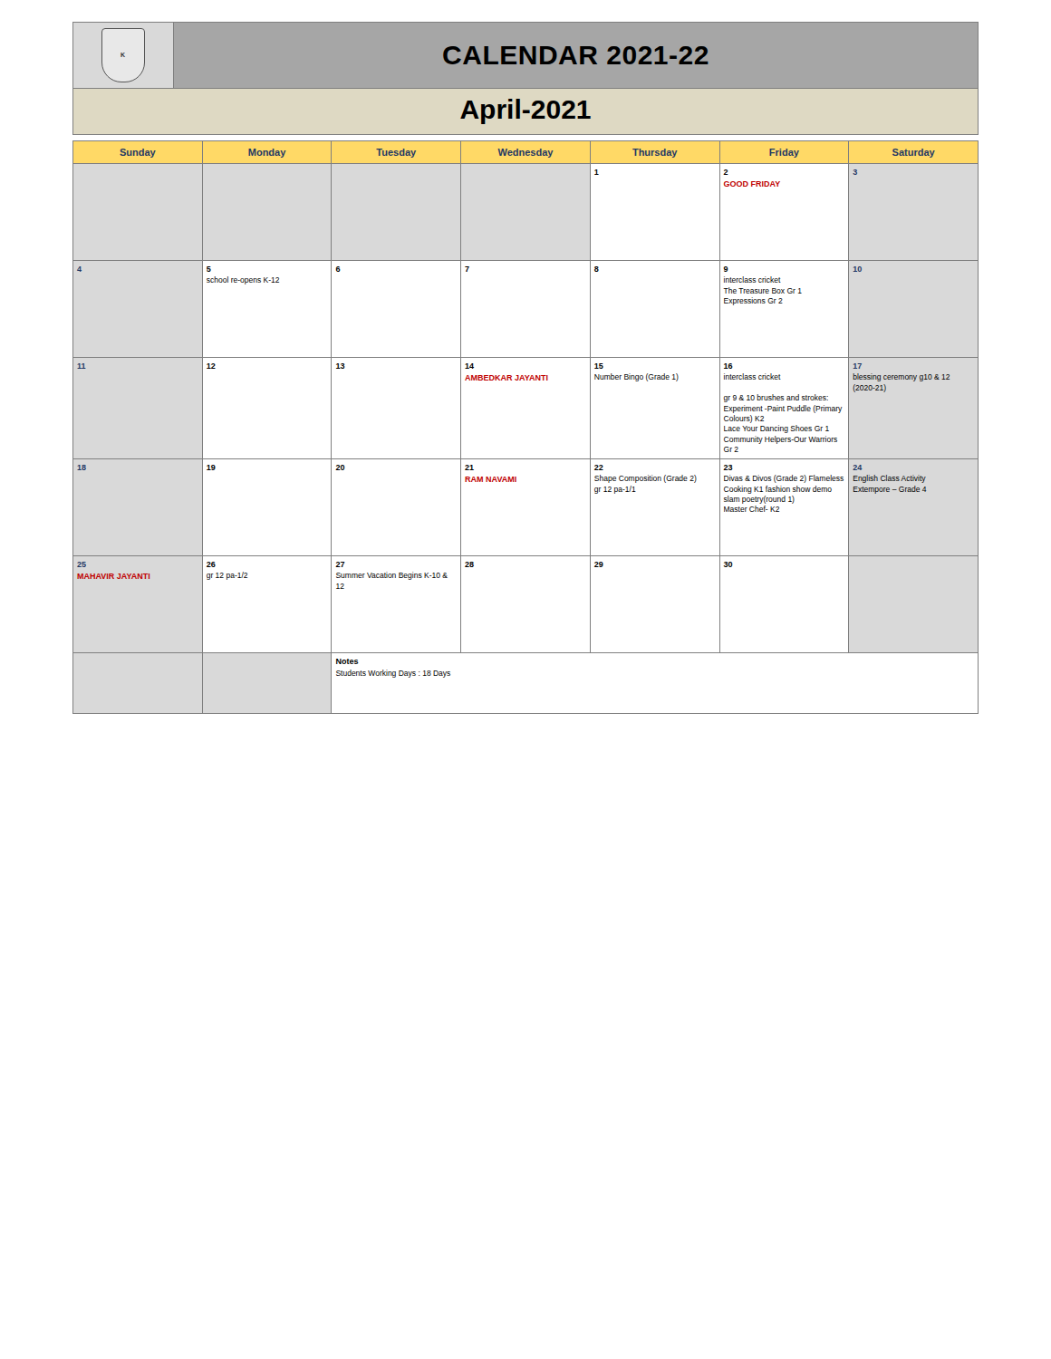K
CALENDAR 2021-22
April-2021
| Sunday | Monday | Tuesday | Wednesday | Thursday | Friday | Saturday |
| --- | --- | --- | --- | --- | --- | --- |
| | | | | 1 | 2 GOOD FRIDAY | 3 |
| 4 | 5 school re-opens K-12 | 6 | 7 | 8 | 9 interclass cricket The Treasure Box Gr 1 Expressions Gr 2 | 10 |
| 11 | 12 | 13 | 14 AMBEDKAR JAYANTI | 15 Number Bingo (Grade 1) | 16 interclass cricket gr 9 & 10 brushes and strokes: Experiment -Paint Puddle (Primary Colours) K2 Lace Your Dancing Shoes Gr 1 Community Helpers-Our Warriors Gr 2 | 17 blessing ceremony g10 & 12 (2020-21) |
| 18 | 19 | 20 | 21 RAM NAVAMI | 22 Shape Composition (Grade 2) gr 12 pa-1/1 | 23 Divas & Divos (Grade 2) Flameless Cooking K1 fashion show demo slam poetry(round 1) Master Chef- K2 | 24 English Class Activity Extempore – Grade 4 |
| 25 MAHAVIR JAYANTI | 26 gr 12 pa-1/2 | 27 Summer Vacation Begins K-10 & 12 | 28 | 29 | 30 | |
| | | Notes Students Working Days : 18 Days |